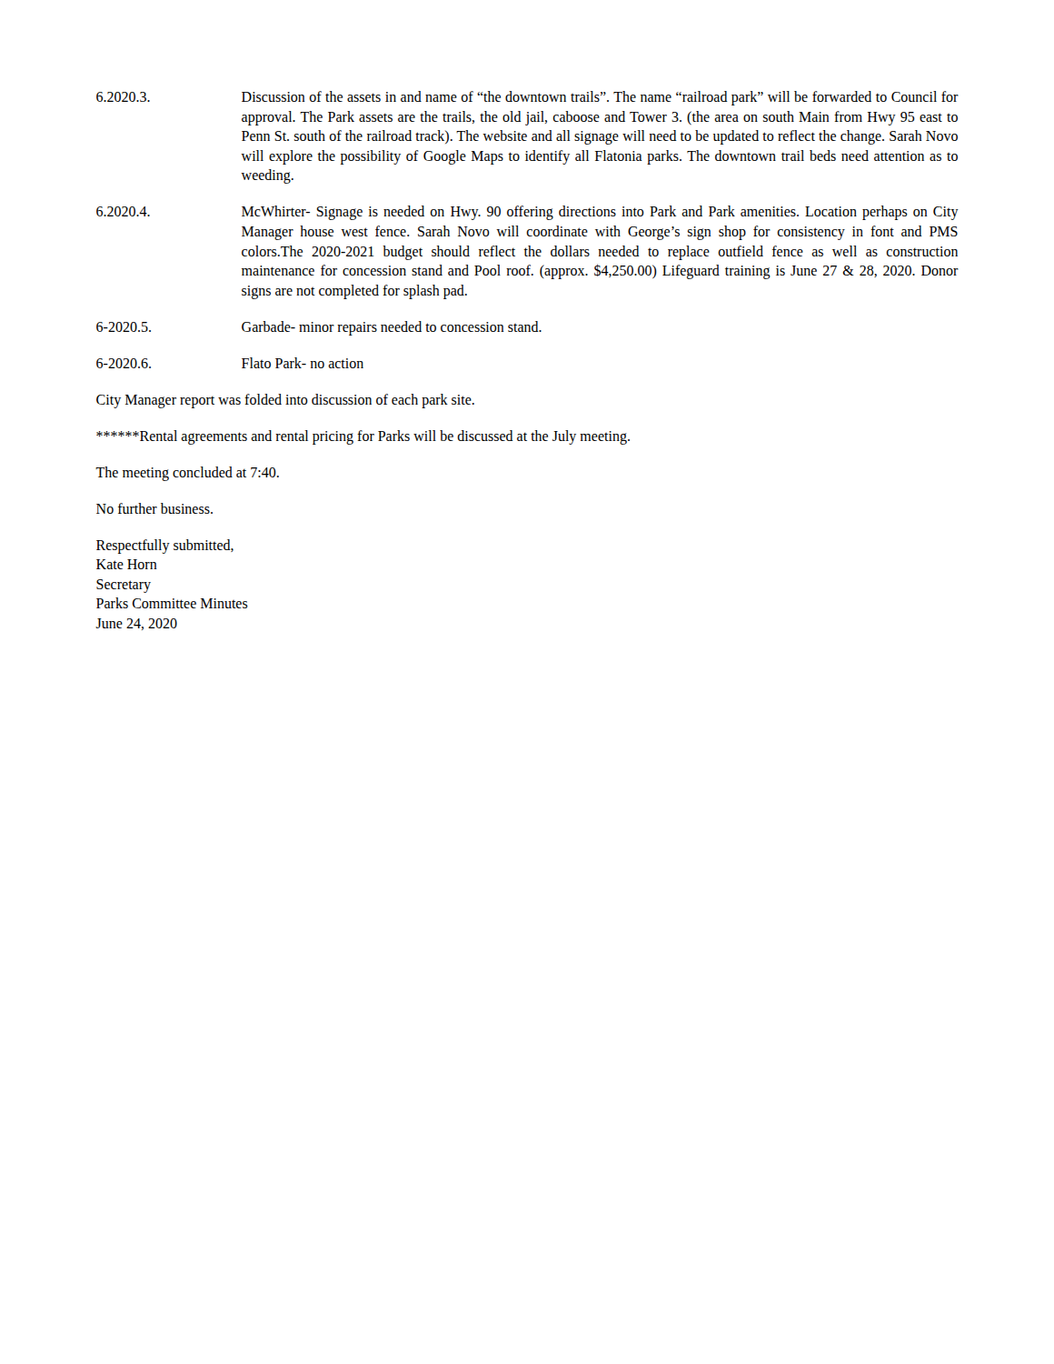6.2020.3.
Discussion of the assets in and name of “the downtown trails”. The name “railroad park” will be forwarded to Council for approval. The Park assets are the trails, the old jail, caboose and Tower 3. (the area on south Main from Hwy 95 east to Penn St. south of the railroad track). The website and all signage will need to be updated to reflect the change. Sarah Novo will explore the possibility of Google Maps to identify all Flatonia parks. The downtown trail beds need attention as to weeding.
6.2020.4.
McWhirter- Signage is needed on Hwy. 90 offering directions into Park and Park amenities. Location perhaps on City Manager house west fence. Sarah Novo will coordinate with George’s sign shop for consistency in font and PMS colors.The 2020-2021 budget should reflect the dollars needed to replace outfield fence as well as construction maintenance for concession stand and Pool roof. (approx. $4,250.00) Lifeguard training is June 27 & 28, 2020. Donor signs are not completed for splash pad.
6-2020.5.
Garbade- minor repairs needed to concession stand.
6-2020.6.
Flato Park- no action
City Manager report was folded into discussion of each park site.
******Rental agreements and rental pricing for Parks will be discussed at the July meeting.
The meeting concluded at 7:40.
No further business.
Respectfully submitted,
Kate Horn
Secretary
Parks Committee Minutes
June 24, 2020